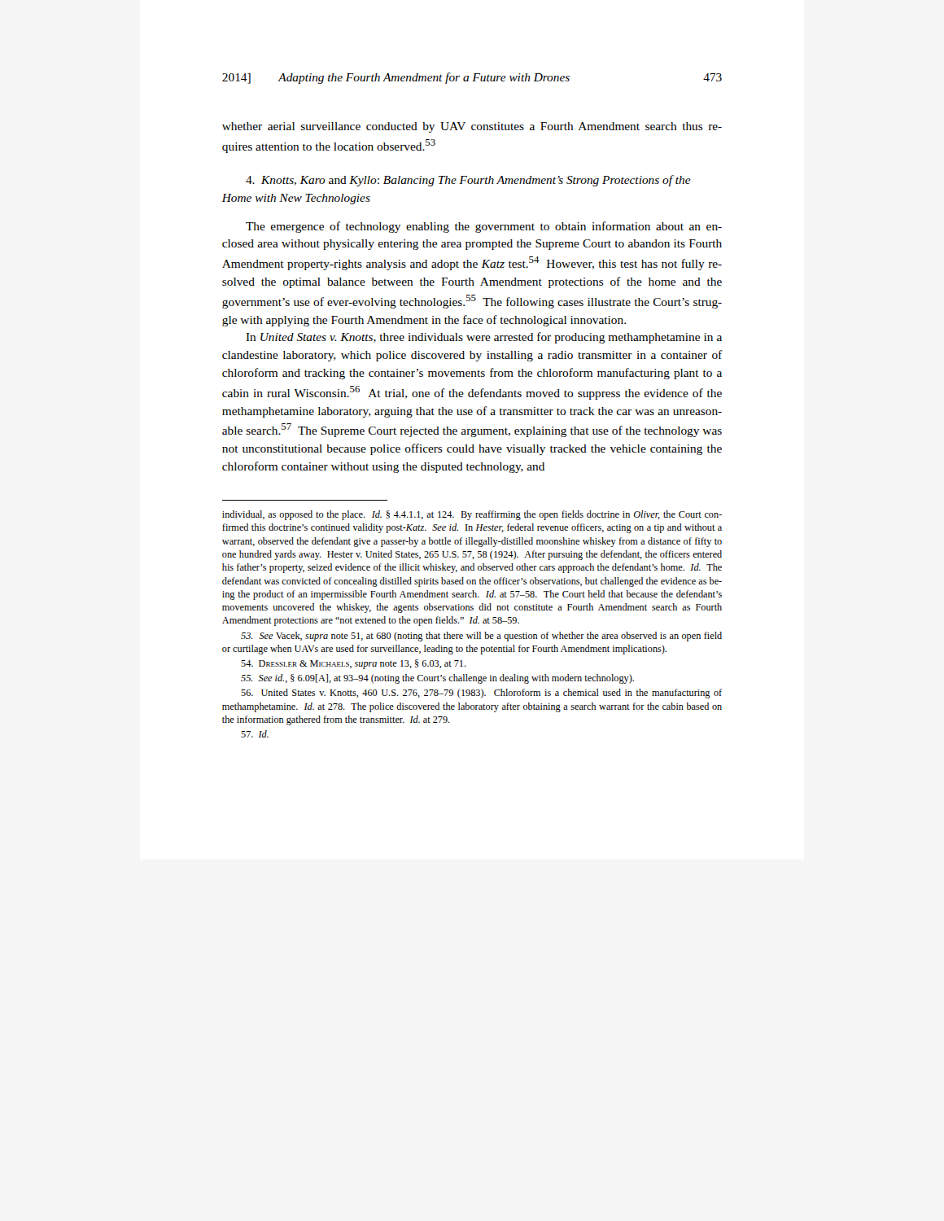2014] Adapting the Fourth Amendment for a Future with Drones 473
whether aerial surveillance conducted by UAV constitutes a Fourth Amendment search thus requires attention to the location observed.53
4. Knotts, Karo and Kyllo: Balancing The Fourth Amendment’s Strong Protections of the Home with New Technologies
The emergence of technology enabling the government to obtain information about an enclosed area without physically entering the area prompted the Supreme Court to abandon its Fourth Amendment property-rights analysis and adopt the Katz test.54 However, this test has not fully resolved the optimal balance between the Fourth Amendment protections of the home and the government’s use of ever-evolving technologies.55 The following cases illustrate the Court’s struggle with applying the Fourth Amendment in the face of technological innovation.
In United States v. Knotts, three individuals were arrested for producing methamphetamine in a clandestine laboratory, which police discovered by installing a radio transmitter in a container of chloroform and tracking the container’s movements from the chloroform manufacturing plant to a cabin in rural Wisconsin.56 At trial, one of the defendants moved to suppress the evidence of the methamphetamine laboratory, arguing that the use of a transmitter to track the car was an unreasonable search.57 The Supreme Court rejected the argument, explaining that use of the technology was not unconstitutional because police officers could have visually tracked the vehicle containing the chloroform container without using the disputed technology, and
individual, as opposed to the place. Id. § 4.4.1.1, at 124. By reaffirming the open fields doctrine in Oliver, the Court confirmed this doctrine’s continued validity post-Katz. See id. In Hester, federal revenue officers, acting on a tip and without a warrant, observed the defendant give a passer-by a bottle of illegally-distilled moonshine whiskey from a distance of fifty to one hundred yards away. Hester v. United States, 265 U.S. 57, 58 (1924). After pursuing the defendant, the officers entered his father’s property, seized evidence of the illicit whiskey, and observed other cars approach the defendant’s home. Id. The defendant was convicted of concealing distilled spirits based on the officer’s observations, but challenged the evidence as being the product of an impermissible Fourth Amendment search. Id. at 57–58. The Court held that because the defendant’s movements uncovered the whiskey, the agents observations did not constitute a Fourth Amendment search as Fourth Amendment protections are “not extened to the open fields.” Id. at 58–59.
53. See Vacek, supra note 51, at 680 (noting that there will be a question of whether the area observed is an open field or curtilage when UAVs are used for surveillance, leading to the potential for Fourth Amendment implications).
54. Dressler & Michaels, supra note 13, § 6.03, at 71.
55. See id., § 6.09[A], at 93–94 (noting the Court’s challenge in dealing with modern technology).
56. United States v. Knotts, 460 U.S. 276, 278–79 (1983). Chloroform is a chemical used in the manufacturing of methamphetamine. Id. at 278. The police discovered the laboratory after obtaining a search warrant for the cabin based on the information gathered from the transmitter. Id. at 279.
57. Id.